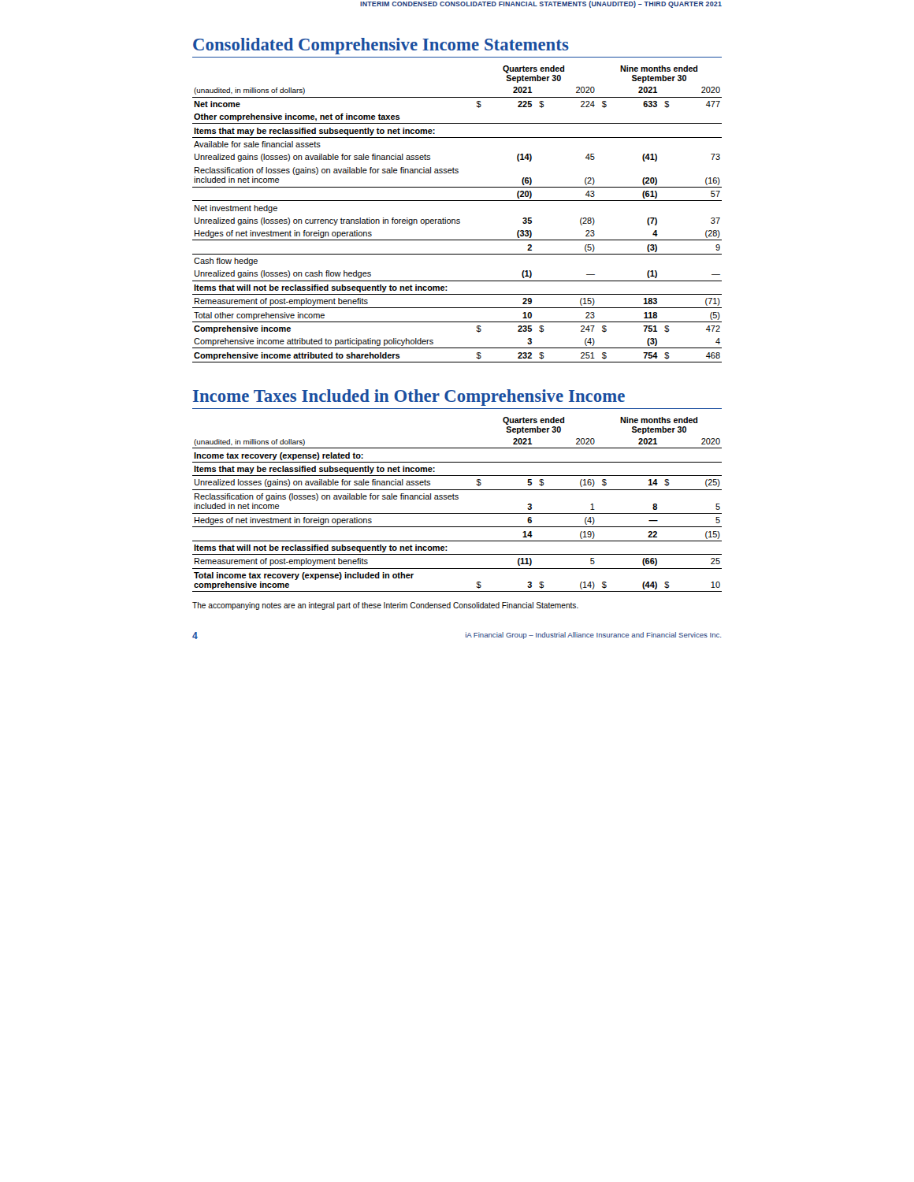INTERIM CONDENSED CONSOLIDATED FINANCIAL STATEMENTS (UNAUDITED) – THIRD QUARTER 2021
Consolidated Comprehensive Income Statements
| | Quarters ended September 30 | Nine months ended September 30 |
| (unaudited, in millions of dollars) | | 2021 | | 2020 | | 2021 | | 2020 |
| Net income | $ | 225 | $ | 224 | $ | 633 | $ | 477 |
| Other comprehensive income, net of income taxes | | | | | | | | |
| Items that may be reclassified subsequently to net income: | | | | | | | | |
| Available for sale financial assets | | | | | | | | |
| Unrealized gains (losses) on available for sale financial assets | | (14) | | 45 | | (41) | | 73 |
| Reclassification of losses (gains) on available for sale financial assets included in net income | | (6) | | (2) | | (20) | | (16) |
| | | (20) | | 43 | | (61) | | 57 |
| Net investment hedge | | | | | | | | |
| Unrealized gains (losses) on currency translation in foreign operations | | 35 | | (28) | | (7) | | 37 |
| Hedges of net investment in foreign operations | | (33) | | 23 | | 4 | | (28) |
| | | 2 | | (5) | | (3) | | 9 |
| Cash flow hedge | | | | | | | | |
| Unrealized gains (losses) on cash flow hedges | | (1) | | — | | (1) | | — |
| Items that will not be reclassified subsequently to net income: | | | | | | | | |
| Remeasurement of post-employment benefits | | 29 | | (15) | | 183 | | (71) |
| Total other comprehensive income | | 10 | | 23 | | 118 | | (5) |
| Comprehensive income | $ | 235 | $ | 247 | $ | 751 | $ | 472 |
| Comprehensive income attributed to participating policyholders | | 3 | | (4) | | (3) | | 4 |
| Comprehensive income attributed to shareholders | $ | 232 | $ | 251 | $ | 754 | $ | 468 |
Income Taxes Included in Other Comprehensive Income
| | Quarters ended September 30 | Nine months ended September 30 |
| (unaudited, in millions of dollars) | | 2021 | | 2020 | | 2021 | | 2020 |
| Income tax recovery (expense) related to: | | | | | | | | |
| Items that may be reclassified subsequently to net income: | | | | | | | | |
| Unrealized losses (gains) on available for sale financial assets | $ | 5 | $ | (16) | $ | 14 | $ | (25) |
| Reclassification of gains (losses) on available for sale financial assets included in net income | | 3 | | 1 | | 8 | | 5 |
| Hedges of net investment in foreign operations | | 6 | | (4) | | — | | 5 |
| | | 14 | | (19) | | 22 | | (15) |
| Items that will not be reclassified subsequently to net income: | | | | | | | | |
| Remeasurement of post-employment benefits | | (11) | | 5 | | (66) | | 25 |
| Total income tax recovery (expense) included in other comprehensive income | $ | 3 | $ | (14) | $ | (44) | $ | 10 |
The accompanying notes are an integral part of these Interim Condensed Consolidated Financial Statements.
4
iA Financial Group – Industrial Alliance Insurance and Financial Services Inc.